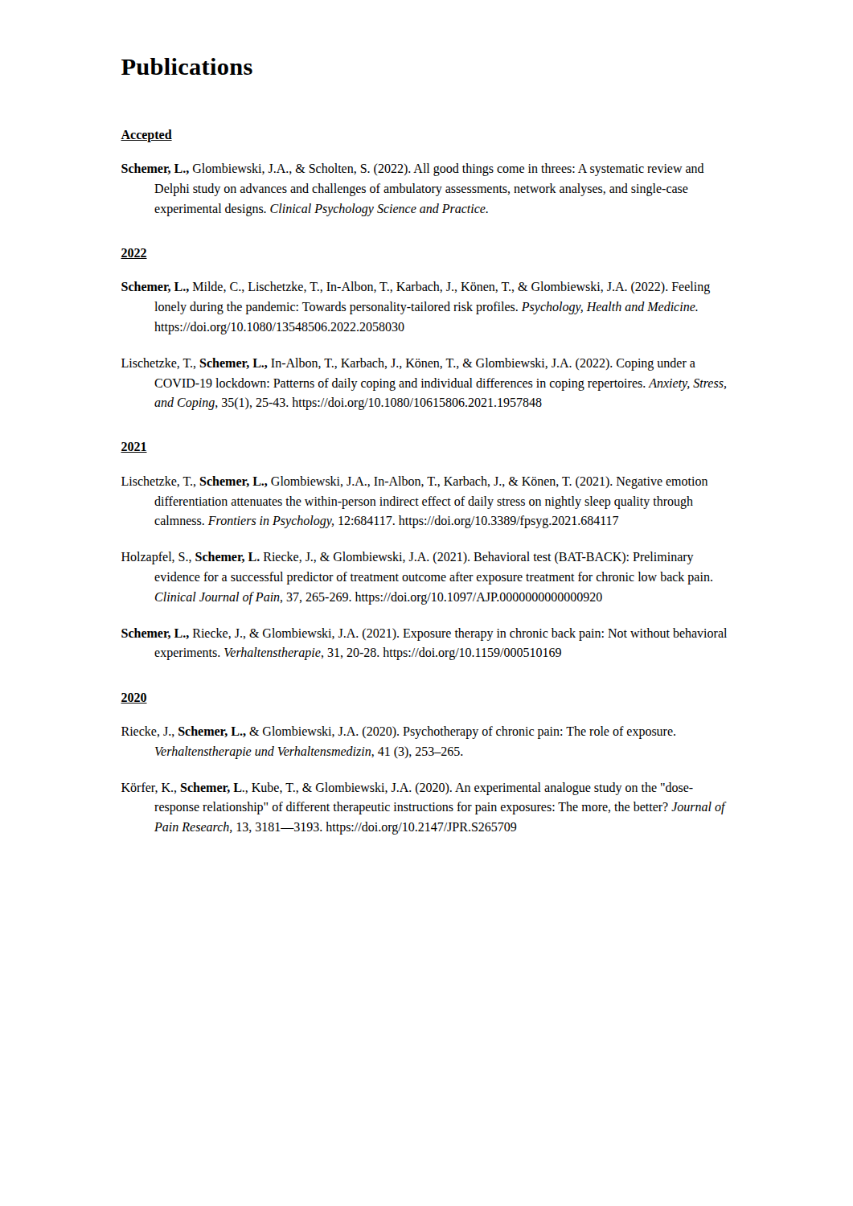Publications
Accepted
Schemer, L., Glombiewski, J.A., & Scholten, S. (2022). All good things come in threes: A systematic review and Delphi study on advances and challenges of ambulatory assessments, network analyses, and single-case experimental designs. Clinical Psychology Science and Practice.
2022
Schemer, L., Milde, C., Lischetzke, T., In-Albon, T., Karbach, J., Könen, T., & Glombiewski, J.A. (2022). Feeling lonely during the pandemic: Towards personality-tailored risk profiles. Psychology, Health and Medicine. https://doi.org/10.1080/13548506.2022.2058030
Lischetzke, T., Schemer, L., In-Albon, T., Karbach, J., Könen, T., & Glombiewski, J.A. (2022). Coping under a COVID-19 lockdown: Patterns of daily coping and individual differences in coping repertoires. Anxiety, Stress, and Coping, 35(1), 25-43. https://doi.org/10.1080/10615806.2021.1957848
2021
Lischetzke, T., Schemer, L., Glombiewski, J.A., In-Albon, T., Karbach, J., & Könen, T. (2021). Negative emotion differentiation attenuates the within-person indirect effect of daily stress on nightly sleep quality through calmness. Frontiers in Psychology, 12:684117. https://doi.org/10.3389/fpsyg.2021.684117
Holzapfel, S., Schemer, L. Riecke, J., & Glombiewski, J.A. (2021). Behavioral test (BAT-BACK): Preliminary evidence for a successful predictor of treatment outcome after exposure treatment for chronic low back pain. Clinical Journal of Pain, 37, 265-269. https://doi.org/10.1097/AJP.0000000000000920
Schemer, L., Riecke, J., & Glombiewski, J.A. (2021). Exposure therapy in chronic back pain: Not without behavioral experiments. Verhaltenstherapie, 31, 20-28. https://doi.org/10.1159/000510169
2020
Riecke, J., Schemer, L., & Glombiewski, J.A. (2020). Psychotherapy of chronic pain: The role of exposure. Verhaltenstherapie und Verhaltensmedizin, 41 (3), 253–265.
Körfer, K., Schemer, L., Kube, T., & Glombiewski, J.A. (2020). An experimental analogue study on the "dose-response relationship" of different therapeutic instructions for pain exposures: The more, the better? Journal of Pain Research, 13, 3181—3193. https://doi.org/10.2147/JPR.S265709